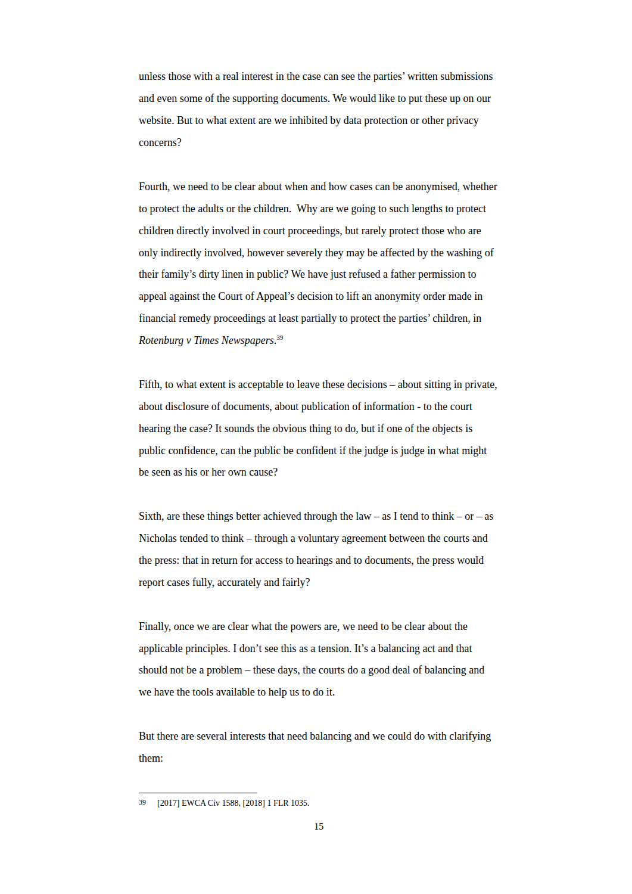unless those with a real interest in the case can see the parties’ written submissions and even some of the supporting documents. We would like to put these up on our website. But to what extent are we inhibited by data protection or other privacy concerns?
Fourth, we need to be clear about when and how cases can be anonymised, whether to protect the adults or the children. Why are we going to such lengths to protect children directly involved in court proceedings, but rarely protect those who are only indirectly involved, however severely they may be affected by the washing of their family’s dirty linen in public? We have just refused a father permission to appeal against the Court of Appeal’s decision to lift an anonymity order made in financial remedy proceedings at least partially to protect the parties’ children, in Rotenburg v Times Newspapers.39
Fifth, to what extent is acceptable to leave these decisions – about sitting in private, about disclosure of documents, about publication of information - to the court hearing the case? It sounds the obvious thing to do, but if one of the objects is public confidence, can the public be confident if the judge is judge in what might be seen as his or her own cause?
Sixth, are these things better achieved through the law – as I tend to think – or – as Nicholas tended to think – through a voluntary agreement between the courts and the press: that in return for access to hearings and to documents, the press would report cases fully, accurately and fairly?
Finally, once we are clear what the powers are, we need to be clear about the applicable principles. I don’t see this as a tension. It’s a balancing act and that should not be a problem – these days, the courts do a good deal of balancing and we have the tools available to help us to do it.
But there are several interests that need balancing and we could do with clarifying them:
39 [2017] EWCA Civ 1588, [2018] 1 FLR 1035.
15